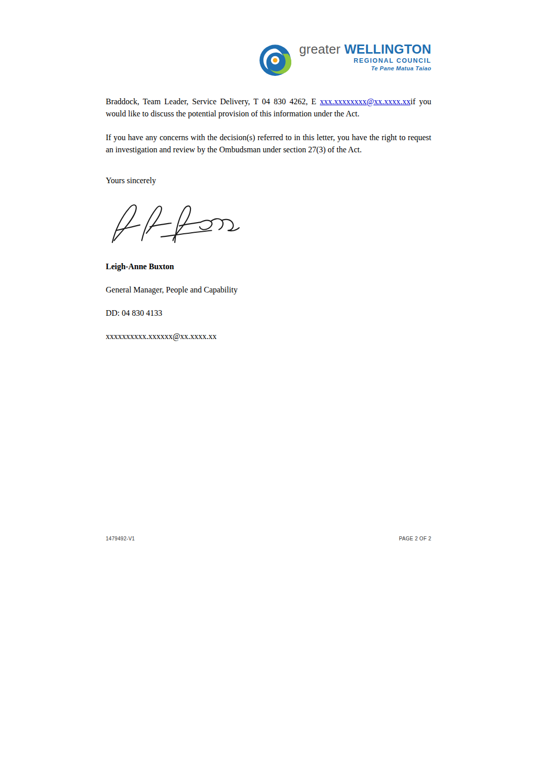greater WELLINGTON
REGIONAL COUNCIL
Te Pane Matua Taiao
Braddock, Team Leader, Service Delivery, T 04 830 4262, E xxx.xxxxxxxx@xx.xxxx.xxif you would like to discuss the potential provision of this information under the Act.
If you have any concerns with the decision(s) referred to in this letter, you have the right to request an investigation and review by the Ombudsman under section 27(3) of the Act.
Yours sincerely
Leigh-Anne Buxton
General Manager, People and Capability
DD: 04 830 4133
xxxxxxxxxx.xxxxxx@xx.xxxx.xx
1479492-V1 PAGE 2 OF 2